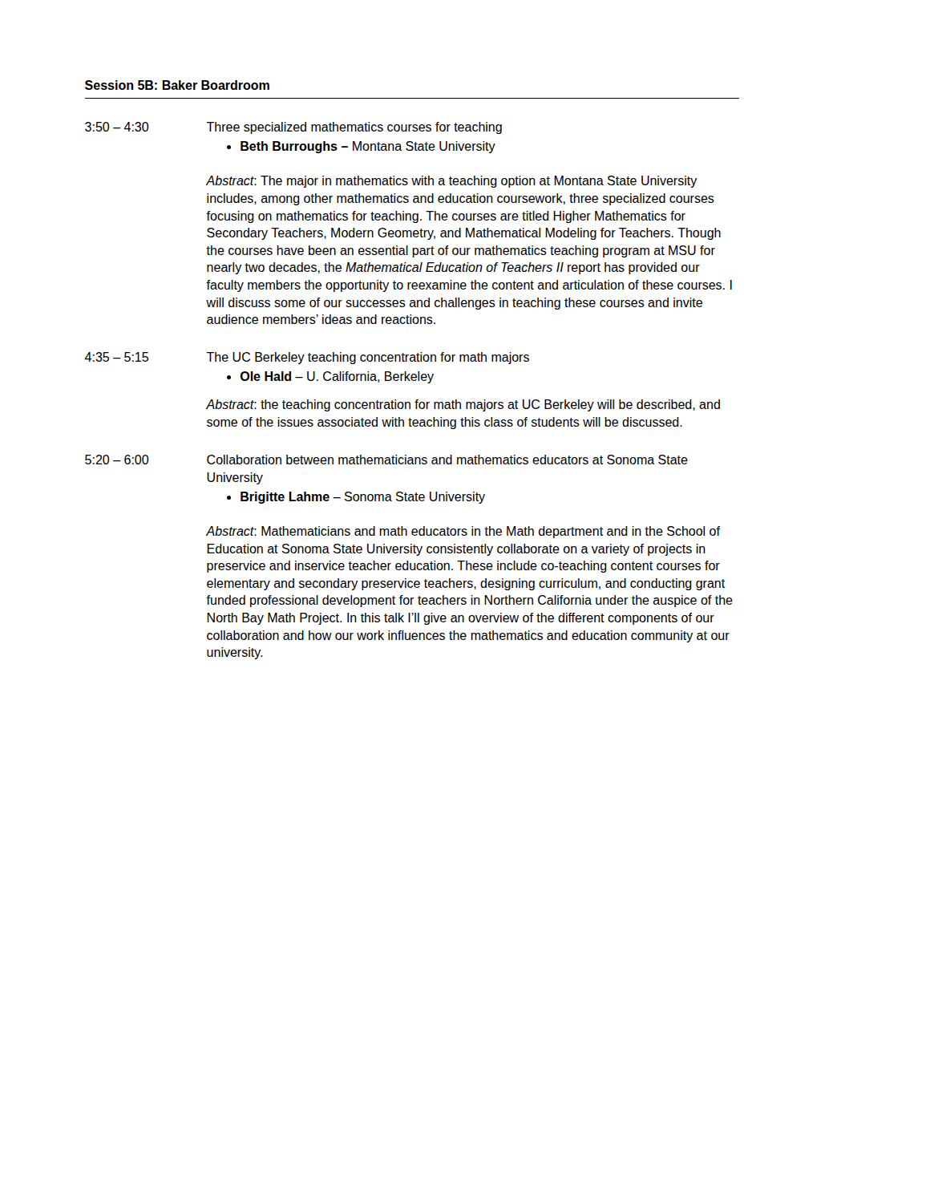Session 5B: Baker Boardroom
3:50 – 4:30
Three specialized mathematics courses for teaching
Beth Burroughs – Montana State University
Abstract: The major in mathematics with a teaching option at Montana State University includes, among other mathematics and education coursework, three specialized courses focusing on mathematics for teaching. The courses are titled Higher Mathematics for Secondary Teachers, Modern Geometry, and Mathematical Modeling for Teachers. Though the courses have been an essential part of our mathematics teaching program at MSU for nearly two decades, the Mathematical Education of Teachers II report has provided our faculty members the opportunity to reexamine the content and articulation of these courses. I will discuss some of our successes and challenges in teaching these courses and invite audience members’ ideas and reactions.
4:35 – 5:15
The UC Berkeley teaching concentration for math majors
Ole Hald – U. California, Berkeley
Abstract: the teaching concentration for math majors at UC Berkeley will be described, and some of the issues associated with teaching this class of students will be discussed.
5:20 – 6:00
Collaboration between mathematicians and mathematics educators at Sonoma State University
Brigitte Lahme – Sonoma State University
Abstract: Mathematicians and math educators in the Math department and in the School of Education at Sonoma State University consistently collaborate on a variety of projects in preservice and inservice teacher education. These include co-teaching content courses for elementary and secondary preservice teachers, designing curriculum, and conducting grant funded professional development for teachers in Northern California under the auspice of the North Bay Math Project. In this talk I’ll give an overview of the different components of our collaboration and how our work influences the mathematics and education community at our university.